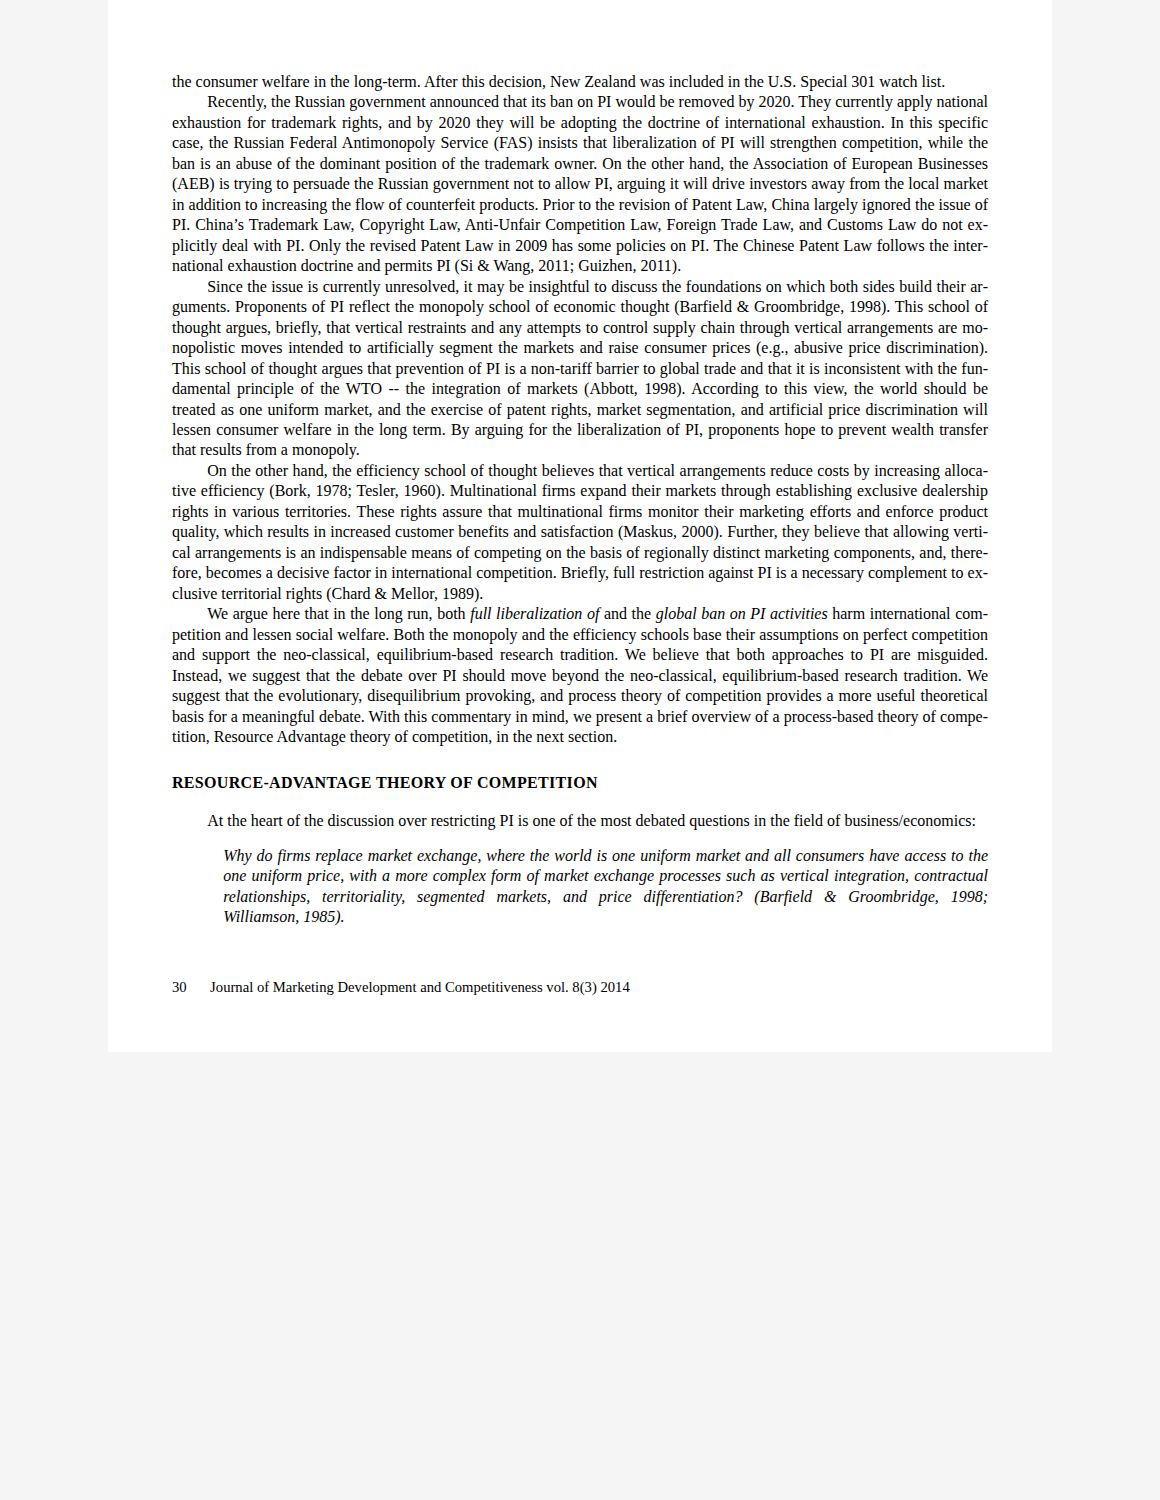the consumer welfare in the long-term. After this decision, New Zealand was included in the U.S. Special 301 watch list.
Recently, the Russian government announced that its ban on PI would be removed by 2020. They currently apply national exhaustion for trademark rights, and by 2020 they will be adopting the doctrine of international exhaustion. In this specific case, the Russian Federal Antimonopoly Service (FAS) insists that liberalization of PI will strengthen competition, while the ban is an abuse of the dominant position of the trademark owner. On the other hand, the Association of European Businesses (AEB) is trying to persuade the Russian government not to allow PI, arguing it will drive investors away from the local market in addition to increasing the flow of counterfeit products. Prior to the revision of Patent Law, China largely ignored the issue of PI. China’s Trademark Law, Copyright Law, Anti-Unfair Competition Law, Foreign Trade Law, and Customs Law do not explicitly deal with PI. Only the revised Patent Law in 2009 has some policies on PI. The Chinese Patent Law follows the international exhaustion doctrine and permits PI (Si & Wang, 2011; Guizhen, 2011).
Since the issue is currently unresolved, it may be insightful to discuss the foundations on which both sides build their arguments. Proponents of PI reflect the monopoly school of economic thought (Barfield & Groombridge, 1998). This school of thought argues, briefly, that vertical restraints and any attempts to control supply chain through vertical arrangements are monopolistic moves intended to artificially segment the markets and raise consumer prices (e.g., abusive price discrimination). This school of thought argues that prevention of PI is a non-tariff barrier to global trade and that it is inconsistent with the fundamental principle of the WTO -- the integration of markets (Abbott, 1998). According to this view, the world should be treated as one uniform market, and the exercise of patent rights, market segmentation, and artificial price discrimination will lessen consumer welfare in the long term. By arguing for the liberalization of PI, proponents hope to prevent wealth transfer that results from a monopoly.
On the other hand, the efficiency school of thought believes that vertical arrangements reduce costs by increasing allocative efficiency (Bork, 1978; Tesler, 1960). Multinational firms expand their markets through establishing exclusive dealership rights in various territories. These rights assure that multinational firms monitor their marketing efforts and enforce product quality, which results in increased customer benefits and satisfaction (Maskus, 2000). Further, they believe that allowing vertical arrangements is an indispensable means of competing on the basis of regionally distinct marketing components, and, therefore, becomes a decisive factor in international competition. Briefly, full restriction against PI is a necessary complement to exclusive territorial rights (Chard & Mellor, 1989).
We argue here that in the long run, both full liberalization of and the global ban on PI activities harm international competition and lessen social welfare. Both the monopoly and the efficiency schools base their assumptions on perfect competition and support the neo-classical, equilibrium-based research tradition. We believe that both approaches to PI are misguided. Instead, we suggest that the debate over PI should move beyond the neo-classical, equilibrium-based research tradition. We suggest that the evolutionary, disequilibrium provoking, and process theory of competition provides a more useful theoretical basis for a meaningful debate. With this commentary in mind, we present a brief overview of a process-based theory of competition, Resource Advantage theory of competition, in the next section.
Resource-Advantage Theory of Competition
At the heart of the discussion over restricting PI is one of the most debated questions in the field of business/economics:
Why do firms replace market exchange, where the world is one uniform market and all consumers have access to the one uniform price, with a more complex form of market exchange processes such as vertical integration, contractual relationships, territoriality, segmented markets, and price differentiation? (Barfield & Groombridge, 1998; Williamson, 1985).
30 Journal of Marketing Development and Competitiveness vol. 8(3) 2014